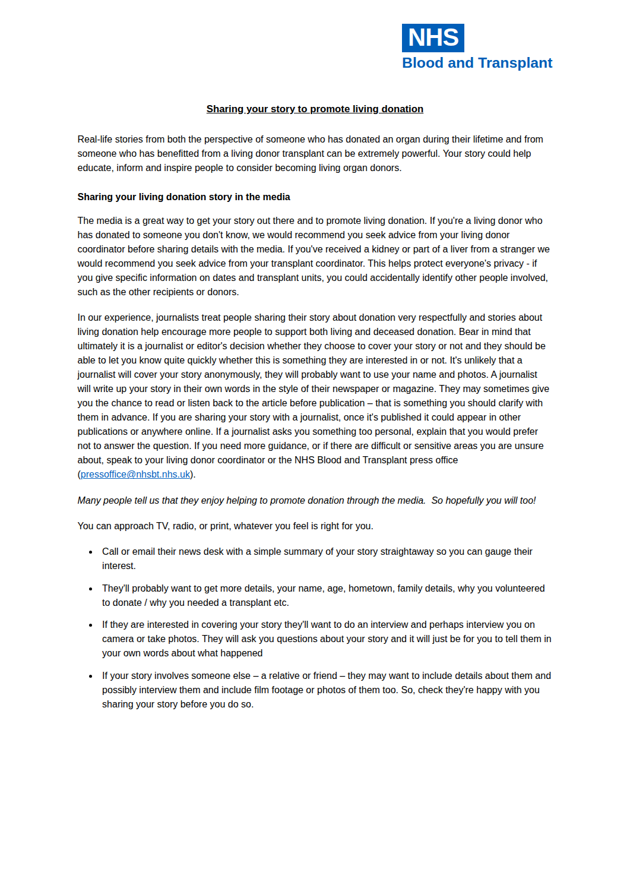NHS
Blood and Transplant
Sharing your story to promote living donation
Real-life stories from both the perspective of someone who has donated an organ during their lifetime and from someone who has benefitted from a living donor transplant can be extremely powerful. Your story could help educate, inform and inspire people to consider becoming living organ donors.
Sharing your living donation story in the media
The media is a great way to get your story out there and to promote living donation. If you're a living donor who has donated to someone you don't know, we would recommend you seek advice from your living donor coordinator before sharing details with the media. If you've received a kidney or part of a liver from a stranger we would recommend you seek advice from your transplant coordinator. This helps protect everyone's privacy - if you give specific information on dates and transplant units, you could accidentally identify other people involved, such as the other recipients or donors.
In our experience, journalists treat people sharing their story about donation very respectfully and stories about living donation help encourage more people to support both living and deceased donation. Bear in mind that ultimately it is a journalist or editor's decision whether they choose to cover your story or not and they should be able to let you know quite quickly whether this is something they are interested in or not. It's unlikely that a journalist will cover your story anonymously, they will probably want to use your name and photos. A journalist will write up your story in their own words in the style of their newspaper or magazine. They may sometimes give you the chance to read or listen back to the article before publication – that is something you should clarify with them in advance. If you are sharing your story with a journalist, once it's published it could appear in other publications or anywhere online. If a journalist asks you something too personal, explain that you would prefer not to answer the question. If you need more guidance, or if there are difficult or sensitive areas you are unsure about, speak to your living donor coordinator or the NHS Blood and Transplant press office (pressoffice@nhsbt.nhs.uk).
Many people tell us that they enjoy helping to promote donation through the media. So hopefully you will too!
You can approach TV, radio, or print, whatever you feel is right for you.
Call or email their news desk with a simple summary of your story straightaway so you can gauge their interest.
They'll probably want to get more details, your name, age, hometown, family details, why you volunteered to donate / why you needed a transplant etc.
If they are interested in covering your story they'll want to do an interview and perhaps interview you on camera or take photos. They will ask you questions about your story and it will just be for you to tell them in your own words about what happened
If your story involves someone else – a relative or friend – they may want to include details about them and possibly interview them and include film footage or photos of them too. So, check they're happy with you sharing your story before you do so.